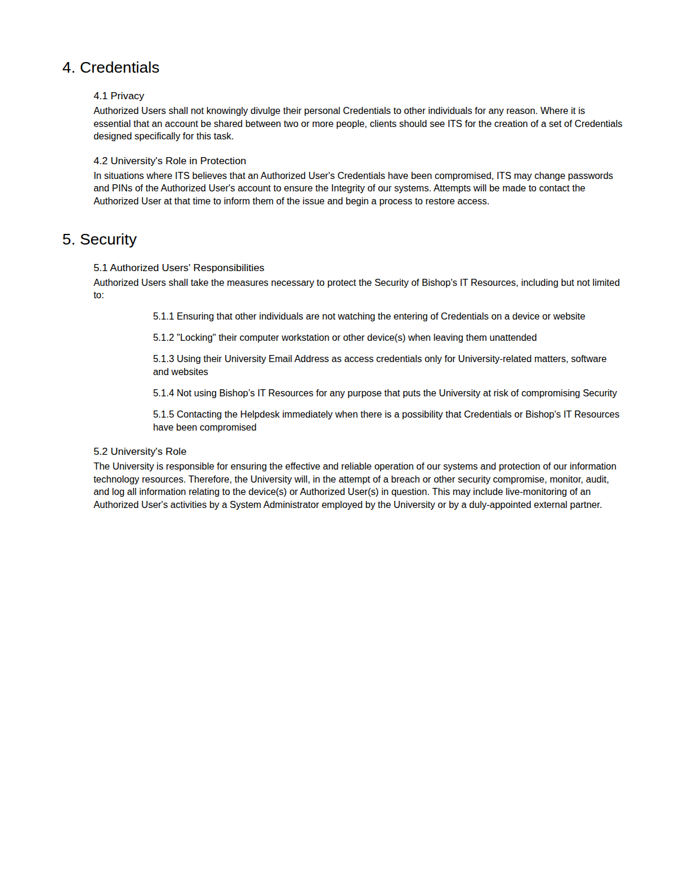4. Credentials
4.1 Privacy
Authorized Users shall not knowingly divulge their personal Credentials to other individuals for any reason. Where it is essential that an account be shared between two or more people, clients should see ITS for the creation of a set of Credentials designed specifically for this task.
4.2 University's Role in Protection
In situations where ITS believes that an Authorized User's Credentials have been compromised, ITS may change passwords and PINs of the Authorized User's account to ensure the Integrity of our systems. Attempts will be made to contact the Authorized User at that time to inform them of the issue and begin a process to restore access.
5. Security
5.1 Authorized Users' Responsibilities
Authorized Users shall take the measures necessary to protect the Security of Bishop's IT Resources, including but not limited to:
5.1.1 Ensuring that other individuals are not watching the entering of Credentials on a device or website
5.1.2 "Locking" their computer workstation or other device(s) when leaving them unattended
5.1.3 Using their University Email Address as access credentials only for University-related matters, software and websites
5.1.4 Not using Bishop’s IT Resources for any purpose that puts the University at risk of compromising Security
5.1.5 Contacting the Helpdesk immediately when there is a possibility that Credentials or Bishop's IT Resources have been compromised
5.2 University's Role
The University is responsible for ensuring the effective and reliable operation of our systems and protection of our information technology resources. Therefore, the University will, in the attempt of a breach or other security compromise, monitor, audit, and log all information relating to the device(s) or Authorized User(s) in question. This may include live-monitoring of an Authorized User's activities by a System Administrator employed by the University or by a duly-appointed external partner.